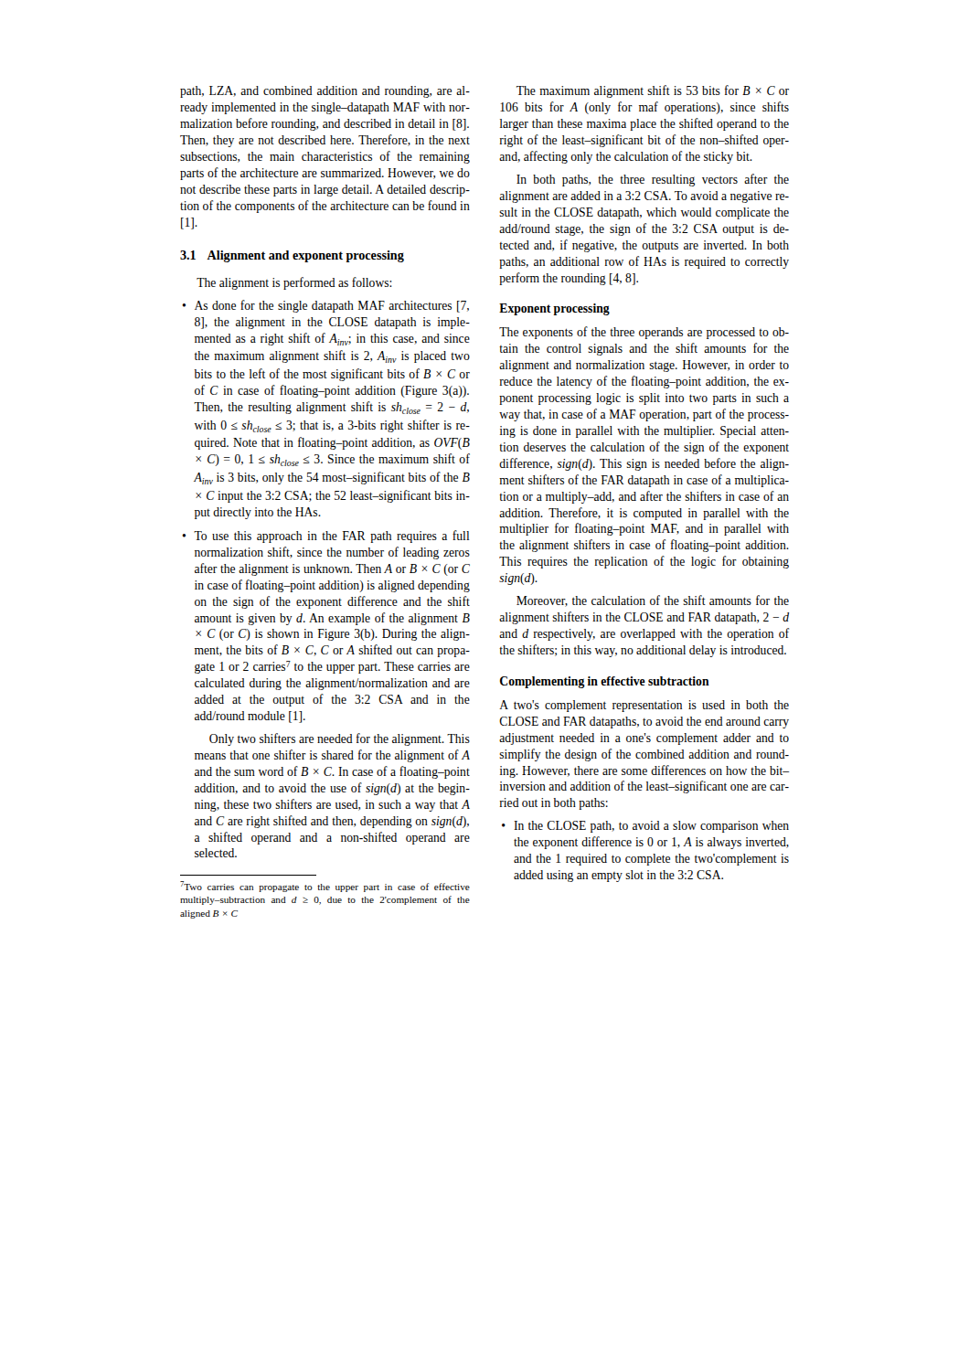path, LZA, and combined addition and rounding, are already implemented in the single–datapath MAF with normalization before rounding, and described in detail in [8]. Then, they are not described here. Therefore, in the next subsections, the main characteristics of the remaining parts of the architecture are summarized. However, we do not describe these parts in large detail. A detailed description of the components of the architecture can be found in [1].
3.1 Alignment and exponent processing
The alignment is performed as follows:
As done for the single datapath MAF architectures [7, 8], the alignment in the CLOSE datapath is implemented as a right shift of Ainv; in this case, and since the maximum alignment shift is 2, Ainv is placed two bits to the left of the most significant bits of B × C or of C in case of floating–point addition (Figure 3(a)). Then, the resulting alignment shift is shclose = 2 − d, with 0 ≤ shclose ≤ 3; that is, a 3-bits right shifter is required. Note that in floating–point addition, as OVF(B × C) = 0, 1 ≤ shclose ≤ 3. Since the maximum shift of Ainv is 3 bits, only the 54 most–significant bits of the B × C input the 3:2 CSA; the 52 least–significant bits input directly into the HAs.
To use this approach in the FAR path requires a full normalization shift, since the number of leading zeros after the alignment is unknown. Then A or B × C (or C in case of floating–point addition) is aligned depending on the sign of the exponent difference and the shift amount is given by d. An example of the alignment B × C (or C) is shown in Figure 3(b). During the alignment, the bits of B × C, C or A shifted out can propagate 1 or 2 carries7 to the upper part. These carries are calculated during the alignment/normalization and are added at the output of the 3:2 CSA and in the add/round module [1].
Only two shifters are needed for the alignment. This means that one shifter is shared for the alignment of A and the sum word of B × C. In case of a floating–point addition, and to avoid the use of sign(d) at the beginning, these two shifters are used, in such a way that A and C are right shifted and then, depending on sign(d), a shifted operand and a non-shifted operand are selected.
7Two carries can propagate to the upper part in case of effective multiply–subtraction and d ≥ 0, due to the 2'complement of the aligned B × C
The maximum alignment shift is 53 bits for B × C or 106 bits for A (only for maf operations), since shifts larger than these maxima place the shifted operand to the right of the least–significant bit of the non–shifted operand, affecting only the calculation of the sticky bit.
In both paths, the three resulting vectors after the alignment are added in a 3:2 CSA. To avoid a negative result in the CLOSE datapath, which would complicate the add/round stage, the sign of the 3:2 CSA output is detected and, if negative, the outputs are inverted. In both paths, an additional row of HAs is required to correctly perform the rounding [4, 8].
Exponent processing
The exponents of the three operands are processed to obtain the control signals and the shift amounts for the alignment and normalization stage. However, in order to reduce the latency of the floating–point addition, the exponent processing logic is split into two parts in such a way that, in case of a MAF operation, part of the processing is done in parallel with the multiplier. Special attention deserves the calculation of the sign of the exponent difference, sign(d). This sign is needed before the alignment shifters of the FAR datapath in case of a multiplication or a multiply–add, and after the shifters in case of an addition. Therefore, it is computed in parallel with the multiplier for floating–point MAF, and in parallel with the alignment shifters in case of floating–point addition. This requires the replication of the logic for obtaining sign(d).
Moreover, the calculation of the shift amounts for the alignment shifters in the CLOSE and FAR datapath, 2 − d and d respectively, are overlapped with the operation of the shifters; in this way, no additional delay is introduced.
Complementing in effective subtraction
A two's complement representation is used in both the CLOSE and FAR datapaths, to avoid the end around carry adjustment needed in a one's complement adder and to simplify the design of the combined addition and rounding. However, there are some differences on how the bit–inversion and addition of the least–significant one are carried out in both paths:
In the CLOSE path, to avoid a slow comparison when the exponent difference is 0 or 1, A is always inverted, and the 1 required to complete the two'complement is added using an empty slot in the 3:2 CSA.